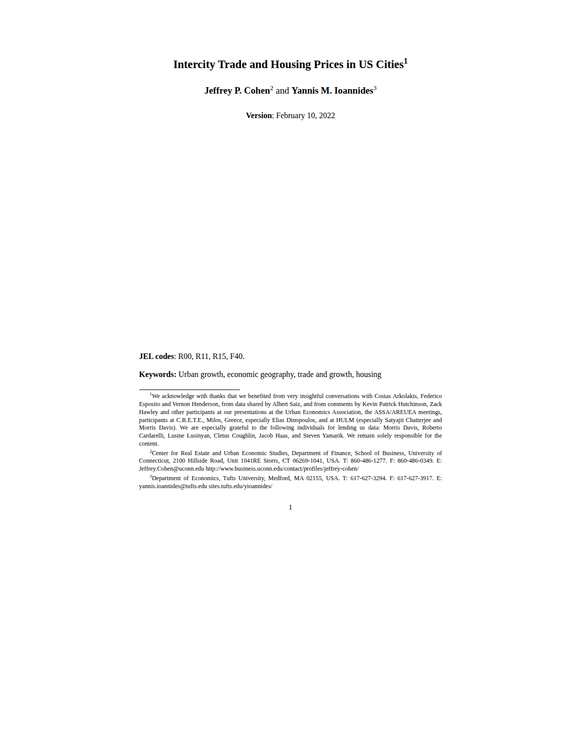Intercity Trade and Housing Prices in US Cities1
Jeffrey P. Cohen2 and Yannis M. Ioannides3
Version: February 10, 2022
JEL codes: R00, R11, R15, F40.
Keywords: Urban growth, economic geography, trade and growth, housing
1We acknowledge with thanks that we benefited from very insightful conversations with Costas Arkolakis, Federico Esposito and Vernon Henderson, from data shared by Albert Saiz, and from comments by Kevin Patrick Hutchinson, Zack Hawley and other participants at our presentations at the Urban Economics Association, the ASSA/AREUEA meetings, participants at C.R.E.T.E., Milos, Greece, especially Elias Dinopoulos, and at HULM (especially Satyajit Chatterjee and Morris Davis). We are especially grateful to the following individuals for lending us data: Morris Davis, Roberto Cardarelli, Lusine Lusinyan, Cletus Coughlin, Jacob Haas, and Steven Yamarik. We remain solely responsible for the content.
2Center for Real Estate and Urban Economic Studies, Department of Finance, School of Business, University of Connecticut, 2100 Hillside Road, Unit 1041RE Storrs, CT 06269-1041, USA. T: 860-486-1277. F: 860-486-0349. E: Jeffrey.Cohen@uconn.edu http://www.business.uconn.edu/contact/profiles/jeffrey-cohen/
3Department of Economics, Tufts University, Medford, MA 02155, USA. T: 617-627-3294. F: 617-627-3917. E: yannis.ioannides@tufts.edu sites.tufts.edu/yioannides/
1